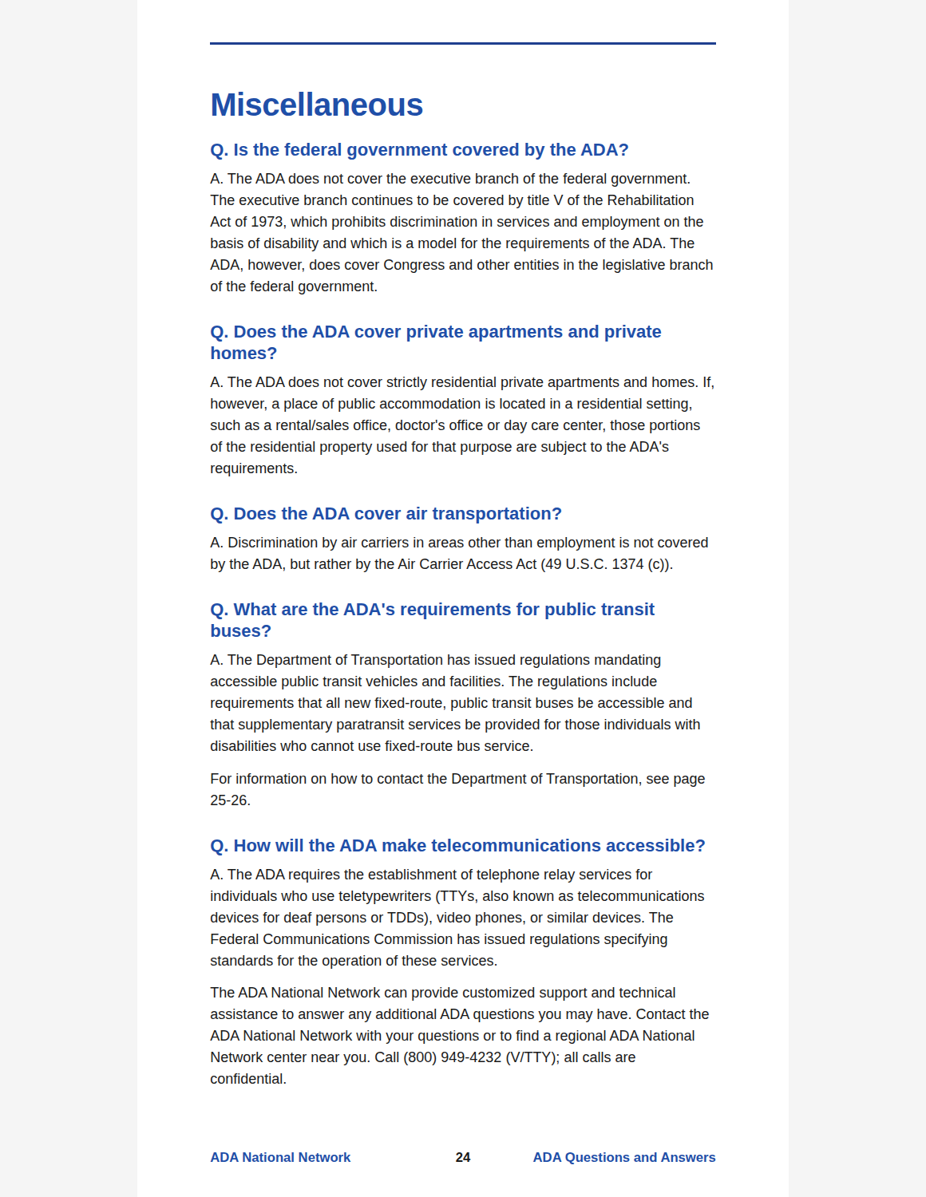Miscellaneous
Q. Is the federal government covered by the ADA?
A. The ADA does not cover the executive branch of the federal government. The executive branch continues to be covered by title V of the Rehabilitation Act of 1973, which prohibits discrimination in services and employment on the basis of disability and which is a model for the requirements of the ADA. The ADA, however, does cover Congress and other entities in the legislative branch of the federal government.
Q. Does the ADA cover private apartments and private homes?
A. The ADA does not cover strictly residential private apartments and homes. If, however, a place of public accommodation is located in a residential setting, such as a rental/sales office, doctor's office or day care center, those portions of the residential property used for that purpose are subject to the ADA's requirements.
Q. Does the ADA cover air transportation?
A. Discrimination by air carriers in areas other than employment is not covered by the ADA, but rather by the Air Carrier Access Act (49 U.S.C. 1374 (c)).
Q. What are the ADA's requirements for public transit buses?
A. The Department of Transportation has issued regulations mandating accessible public transit vehicles and facilities. The regulations include requirements that all new fixed-route, public transit buses be accessible and that supplementary paratransit services be provided for those individuals with disabilities who cannot use fixed-route bus service.
For information on how to contact the Department of Transportation, see page 25-26.
Q. How will the ADA make telecommunications accessible?
A. The ADA requires the establishment of telephone relay services for individuals who use teletypewriters (TTYs, also known as telecommunications devices for deaf persons or TDDs), video phones, or similar devices. The Federal Communications Commission has issued regulations specifying standards for the operation of these services.
The ADA National Network can provide customized support and technical assistance to answer any additional ADA questions you may have. Contact the ADA National Network with your questions or to find a regional ADA National Network center near you. Call (800) 949-4232 (V/TTY); all calls are confidential.
ADA National Network 24 ADA Questions and Answers